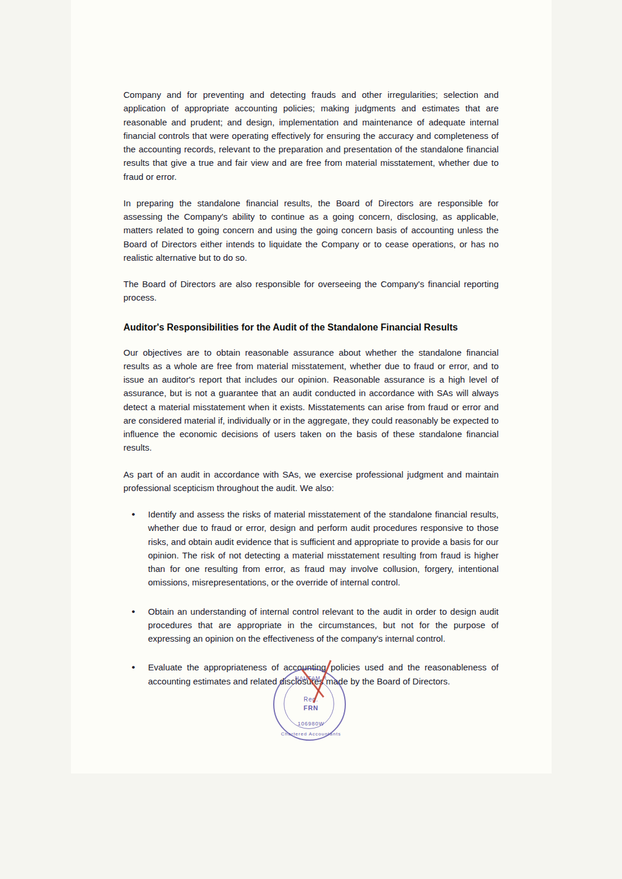Company and for preventing and detecting frauds and other irregularities; selection and application of appropriate accounting policies; making judgments and estimates that are reasonable and prudent; and design, implementation and maintenance of adequate internal financial controls that were operating effectively for ensuring the accuracy and completeness of the accounting records, relevant to the preparation and presentation of the standalone financial results that give a true and fair view and are free from material misstatement, whether due to fraud or error.
In preparing the standalone financial results, the Board of Directors are responsible for assessing the Company's ability to continue as a going concern, disclosing, as applicable, matters related to going concern and using the going concern basis of accounting unless the Board of Directors either intends to liquidate the Company or to cease operations, or has no realistic alternative but to do so.
The Board of Directors are also responsible for overseeing the Company's financial reporting process.
Auditor's Responsibilities for the Audit of the Standalone Financial Results
Our objectives are to obtain reasonable assurance about whether the standalone financial results as a whole are free from material misstatement, whether due to fraud or error, and to issue an auditor's report that includes our opinion. Reasonable assurance is a high level of assurance, but is not a guarantee that an audit conducted in accordance with SAs will always detect a material misstatement when it exists. Misstatements can arise from fraud or error and are considered material if, individually or in the aggregate, they could reasonably be expected to influence the economic decisions of users taken on the basis of these standalone financial results.
As part of an audit in accordance with SAs, we exercise professional judgment and maintain professional scepticism throughout the audit. We also:
Identify and assess the risks of material misstatement of the standalone financial results, whether due to fraud or error, design and perform audit procedures responsive to those risks, and obtain audit evidence that is sufficient and appropriate to provide a basis for our opinion. The risk of not detecting a material misstatement resulting from fraud is higher than for one resulting from error, as fraud may involve collusion, forgery, intentional omissions, misrepresentations, or the override of internal control.
Obtain an understanding of internal control relevant to the audit in order to design audit procedures that are appropriate in the circumstances, but not for the purpose of expressing an opinion on the effectiveness of the company's internal control.
Evaluate the appropriateness of accounting policies used and the reasonableness of accounting estimates and related disclosures made by the Board of Directors.
NAUTAM R
Reg.
FRN
106980W
Chartered Accountants